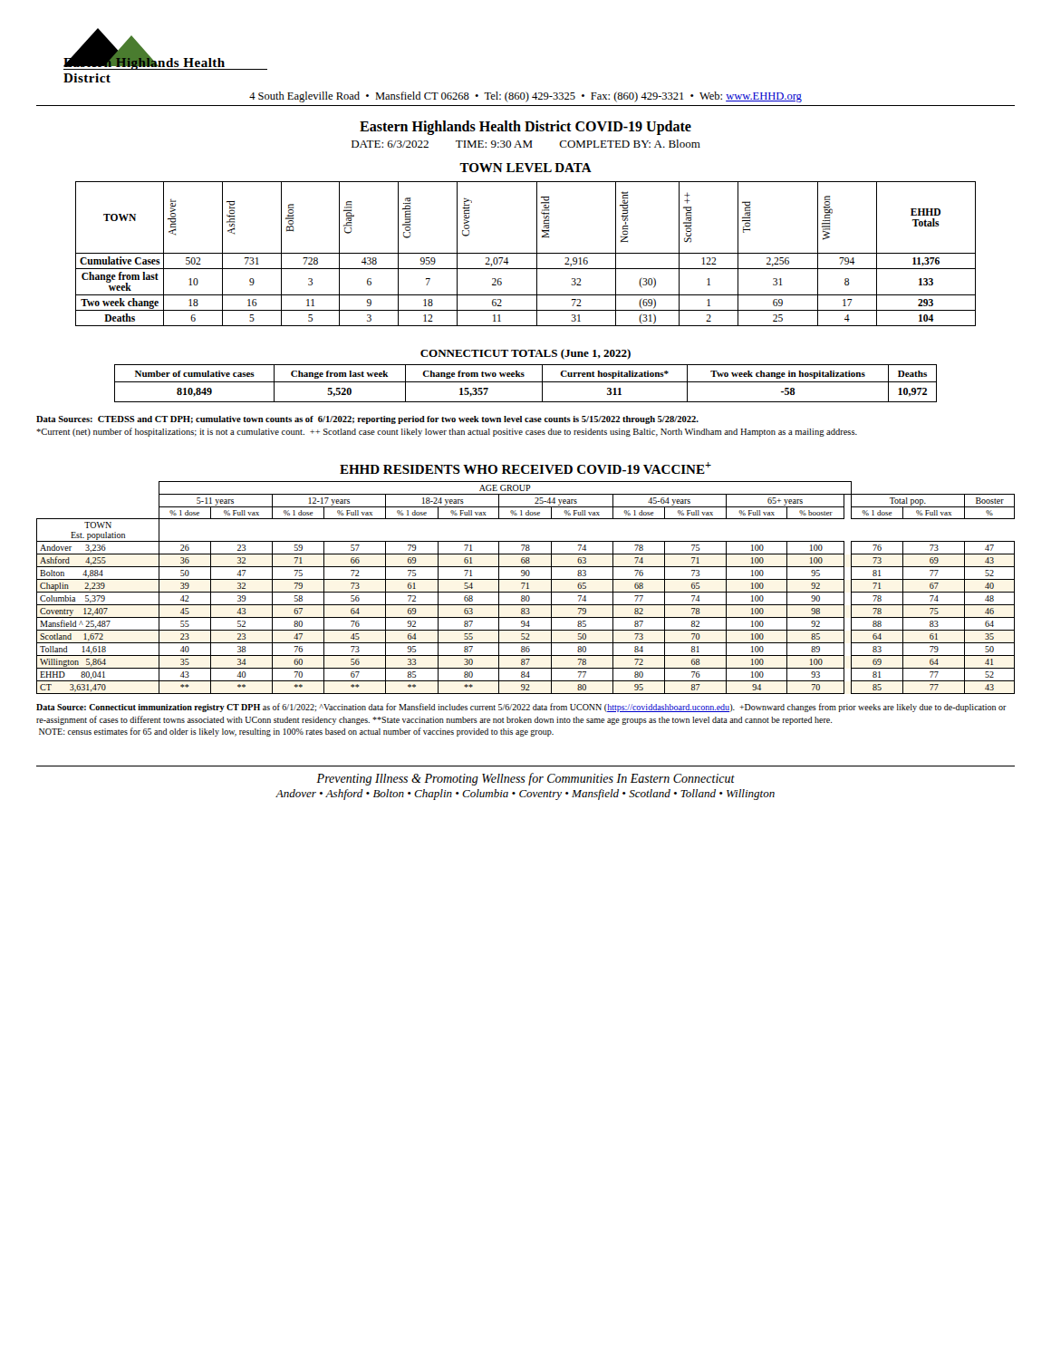Eastern Highlands Health District
4 South Eagleville Road • Mansfield CT 06268 • Tel: (860) 429-3325 • Fax: (860) 429-3321 • Web: www.EHHD.org
Eastern Highlands Health District COVID-19 Update
DATE: 6/3/2022 TIME: 9:30 AM COMPLETED BY: A. Bloom
TOWN LEVEL DATA
| TOWN | Andover | Ashford | Bolton | Chaplin | Columbia | Coventry | Mansfield | Non-student | Scotland ++ | Tolland | Willington | EHHD Totals |
| --- | --- | --- | --- | --- | --- | --- | --- | --- | --- | --- | --- | --- |
| Cumulative Cases | 502 | 731 | 728 | 438 | 959 | 2,074 | 2,916 | | 122 | 2,256 | 794 | 11,376 |
| Change from last week | 10 | 9 | 3 | 6 | 7 | 26 | 32 | (30) | 1 | 31 | 8 | 133 |
| Two week change | 18 | 16 | 11 | 9 | 18 | 62 | 72 | (69) | 1 | 69 | 17 | 293 |
| Deaths | 6 | 5 | 5 | 3 | 12 | 11 | 31 | (31) | 2 | 25 | 4 | 104 |
CONNECTICUT TOTALS (June 1, 2022)
| Number of cumulative cases | Change from last week | Change from two weeks | Current hospitalizations* | Two week change in hospitalizations | Deaths |
| --- | --- | --- | --- | --- | --- |
| 810,849 | 5,520 | 15,357 | 311 | -58 | 10,972 |
Data Sources: CTEDSS and CT DPH; cumulative town counts as of 6/1/2022; reporting period for two week town level case counts is 5/15/2022 through 5/28/2022.
*Current (net) number of hospitalizations; it is not a cumulative count. ++ Scotland case count likely lower than actual positive cases due to residents using Baltic, North Windham and Hampton as a mailing address.
EHHD RESIDENTS WHO RECEIVED COVID-19 VACCINE+
| | AGE GROUP | |
| 5-11 years | 12-17 years | 18-24 years | 25-44 years | 45-64 years | 65+ years | | Total pop. | Booster |
| % 1 dose | % Full vax | % 1 dose | % Full vax | % 1 dose | % Full vax | % 1 dose | % Full vax | % 1 dose | % Full vax | % Full vax | % booster | | % 1 dose | % Full vax | % |
| TOWN Est. population | | | |
| Andover 3,236 | 26 | 23 | 59 | 57 | 79 | 71 | 78 | 74 | 78 | 75 | 100 | 100 | | 76 | 73 | 47 |
| Ashford 4,255 | 36 | 32 | 71 | 66 | 69 | 61 | 68 | 63 | 74 | 71 | 100 | 100 | | 73 | 69 | 43 |
| Bolton 4,884 | 50 | 47 | 75 | 72 | 75 | 71 | 90 | 83 | 76 | 73 | 100 | 95 | | 81 | 77 | 52 |
| Chaplin 2,239 | 39 | 32 | 79 | 73 | 61 | 54 | 71 | 65 | 68 | 65 | 100 | 92 | | 71 | 67 | 40 |
| Columbia 5,379 | 42 | 39 | 58 | 56 | 72 | 68 | 80 | 74 | 77 | 74 | 100 | 90 | | 78 | 74 | 48 |
| Coventry 12,407 | 45 | 43 | 67 | 64 | 69 | 63 | 83 | 79 | 82 | 78 | 100 | 98 | | 78 | 75 | 46 |
| Mansfield ^ 25,487 | 55 | 52 | 80 | 76 | 92 | 87 | 94 | 85 | 87 | 82 | 100 | 92 | | 88 | 83 | 64 |
| Scotland 1,672 | 23 | 23 | 47 | 45 | 64 | 55 | 52 | 50 | 73 | 70 | 100 | 85 | | 64 | 61 | 35 |
| Tolland 14,618 | 40 | 38 | 76 | 73 | 95 | 87 | 86 | 80 | 84 | 81 | 100 | 89 | | 83 | 79 | 50 |
| Willington 5,864 | 35 | 34 | 60 | 56 | 33 | 30 | 87 | 78 | 72 | 68 | 100 | 100 | | 69 | 64 | 41 |
| EHHD 80,041 | 43 | 40 | 70 | 67 | 85 | 80 | 84 | 77 | 80 | 76 | 100 | 93 | | 81 | 77 | 52 |
| CT 3,631,470 | ** | ** | ** | ** | ** | ** | 92 | 80 | 95 | 87 | 94 | 70 | | 85 | 77 | 43 |
Data Source: Connecticut immunization registry CT DPH as of 6/1/2022; ^Vaccination data for Mansfield includes current 5/6/2022 data from UCONN (https://coviddashboard.uconn.edu). +Downward changes from prior weeks are likely due to de-duplication or re-assignment of cases to different towns associated with UConn student residency changes. **State vaccination numbers are not broken down into the same age groups as the town level data and cannot be reported here.
NOTE: census estimates for 65 and older is likely low, resulting in 100% rates based on actual number of vaccines provided to this age group.
Preventing Illness & Promoting Wellness for Communities In Eastern Connecticut
Andover • Ashford • Bolton • Chaplin • Columbia • Coventry • Mansfield • Scotland • Tolland • Willington